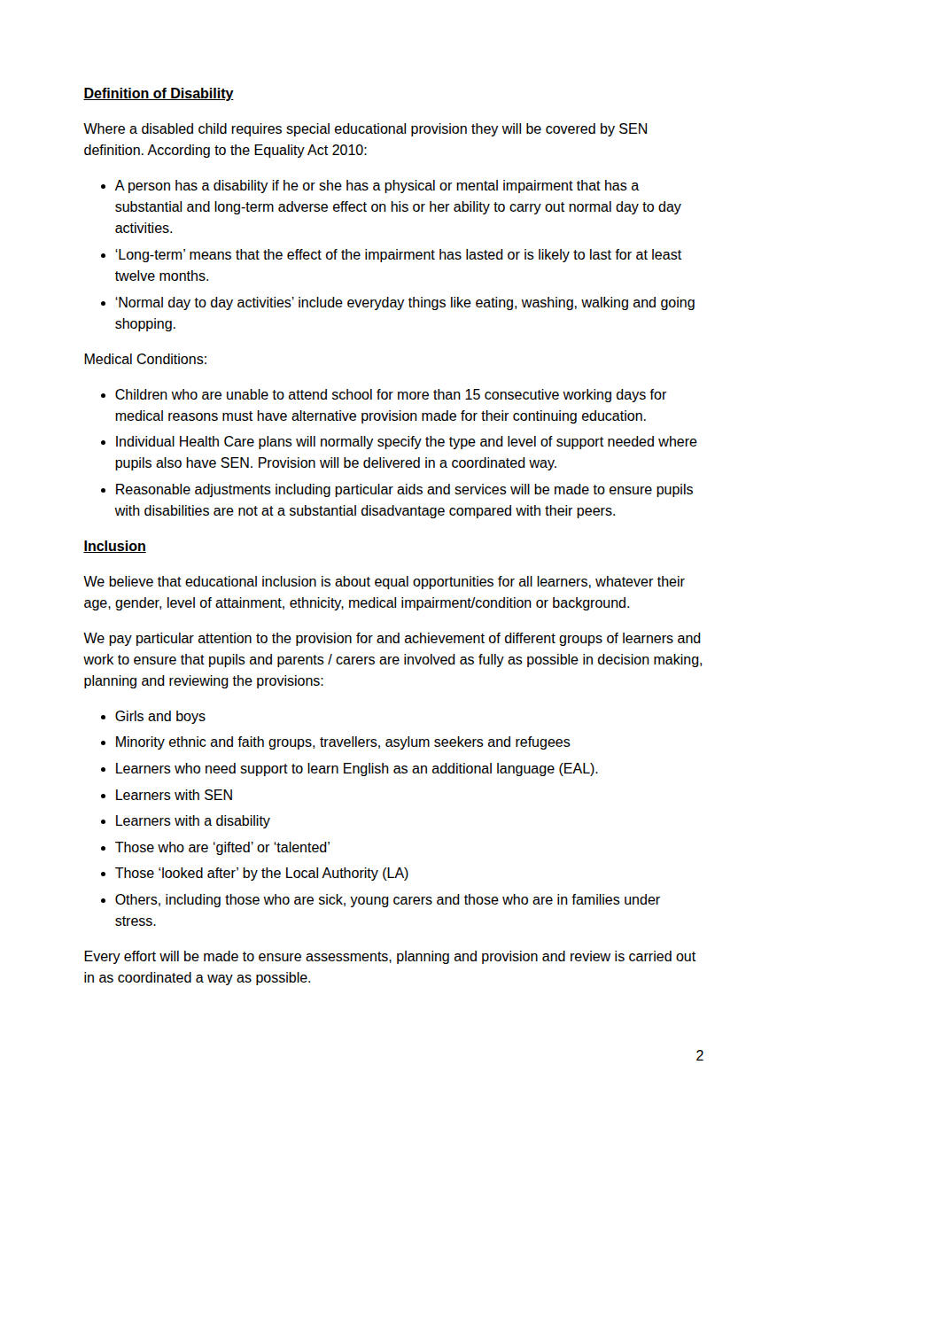Definition of Disability
Where a disabled child requires special educational provision they will be covered by SEN definition. According to the Equality Act 2010:
A person has a disability if he or she has a physical or mental impairment that has a substantial and long-term adverse effect on his or her ability to carry out normal day to day activities.
‘Long-term’ means that the effect of the impairment has lasted or is likely to last for at least twelve months.
‘Normal day to day activities’ include everyday things like eating, washing, walking and going shopping.
Medical Conditions:
Children who are unable to attend school for more than 15 consecutive working days for medical reasons must have alternative provision made for their continuing education.
Individual Health Care plans will normally specify the type and level of support needed where pupils also have SEN. Provision will be delivered in a coordinated way.
Reasonable adjustments including particular aids and services will be made to ensure pupils with disabilities are not at a substantial disadvantage compared with their peers.
Inclusion
We believe that educational inclusion is about equal opportunities for all learners, whatever their age, gender, level of attainment, ethnicity, medical impairment/condition or background.
We pay particular attention to the provision for and achievement of different groups of learners and work to ensure that pupils and parents / carers are involved as fully as possible in decision making, planning and reviewing the provisions:
Girls and boys
Minority ethnic and faith groups, travellers, asylum seekers and refugees
Learners who need support to learn English as an additional language (EAL).
Learners with SEN
Learners with a disability
Those who are ‘gifted’ or ‘talented’
Those ‘looked after’ by the Local Authority (LA)
Others, including those who are sick, young carers and those who are in families under stress.
Every effort will be made to ensure assessments, planning and provision and review is carried out in as coordinated a way as possible.
2